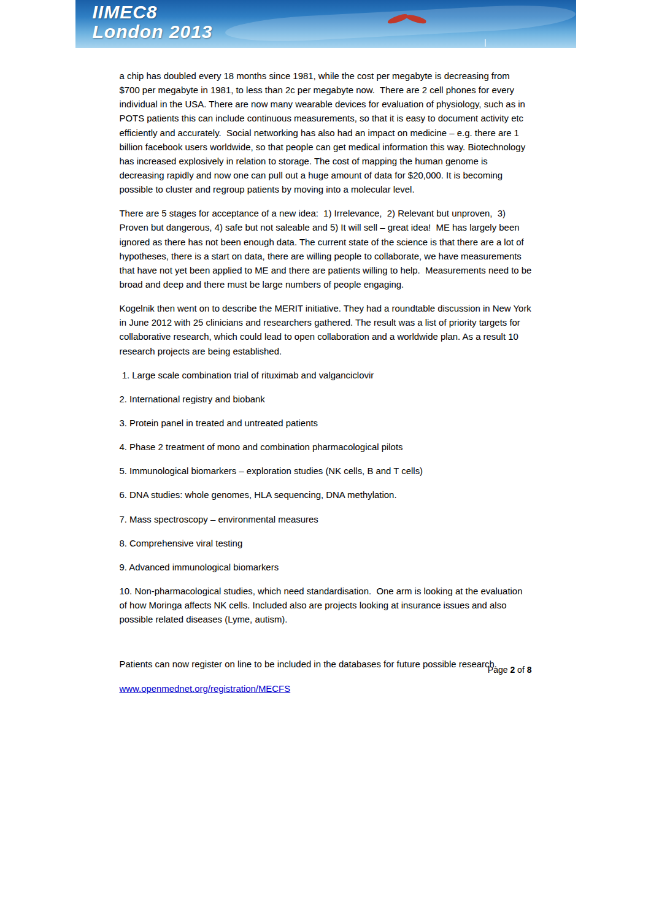IIMEC8
London 2013
a chip has doubled every 18 months since 1981, while the cost per megabyte is decreasing from $700 per megabyte in 1981, to less than 2c per megabyte now. There are 2 cell phones for every individual in the USA. There are now many wearable devices for evaluation of physiology, such as in POTS patients this can include continuous measurements, so that it is easy to document activity etc efficiently and accurately. Social networking has also had an impact on medicine – e.g. there are 1 billion facebook users worldwide, so that people can get medical information this way. Biotechnology has increased explosively in relation to storage. The cost of mapping the human genome is decreasing rapidly and now one can pull out a huge amount of data for $20,000. It is becoming possible to cluster and regroup patients by moving into a molecular level.
There are 5 stages for acceptance of a new idea: 1) Irrelevance, 2) Relevant but unproven, 3) Proven but dangerous, 4) safe but not saleable and 5) It will sell – great idea! ME has largely been ignored as there has not been enough data. The current state of the science is that there are a lot of hypotheses, there is a start on data, there are willing people to collaborate, we have measurements that have not yet been applied to ME and there are patients willing to help. Measurements need to be broad and deep and there must be large numbers of people engaging.
Kogelnik then went on to describe the MERIT initiative. They had a roundtable discussion in New York in June 2012 with 25 clinicians and researchers gathered. The result was a list of priority targets for collaborative research, which could lead to open collaboration and a worldwide plan. As a result 10 research projects are being established.
1. Large scale combination trial of rituximab and valganciclovir
2. International registry and biobank
3. Protein panel in treated and untreated patients
4. Phase 2 treatment of mono and combination pharmacological pilots
5. Immunological biomarkers – exploration studies (NK cells, B and T cells)
6. DNA studies: whole genomes, HLA sequencing, DNA methylation.
7. Mass spectroscopy – environmental measures
8. Comprehensive viral testing
9. Advanced immunological biomarkers
10. Non-pharmacological studies, which need standardisation. One arm is looking at the evaluation of how Moringa affects NK cells. Included also are projects looking at insurance issues and also possible related diseases (Lyme, autism).
Patients can now register on line to be included in the databases for future possible research.
www.openmednet.org/registration/MECFS
Page 2 of 8